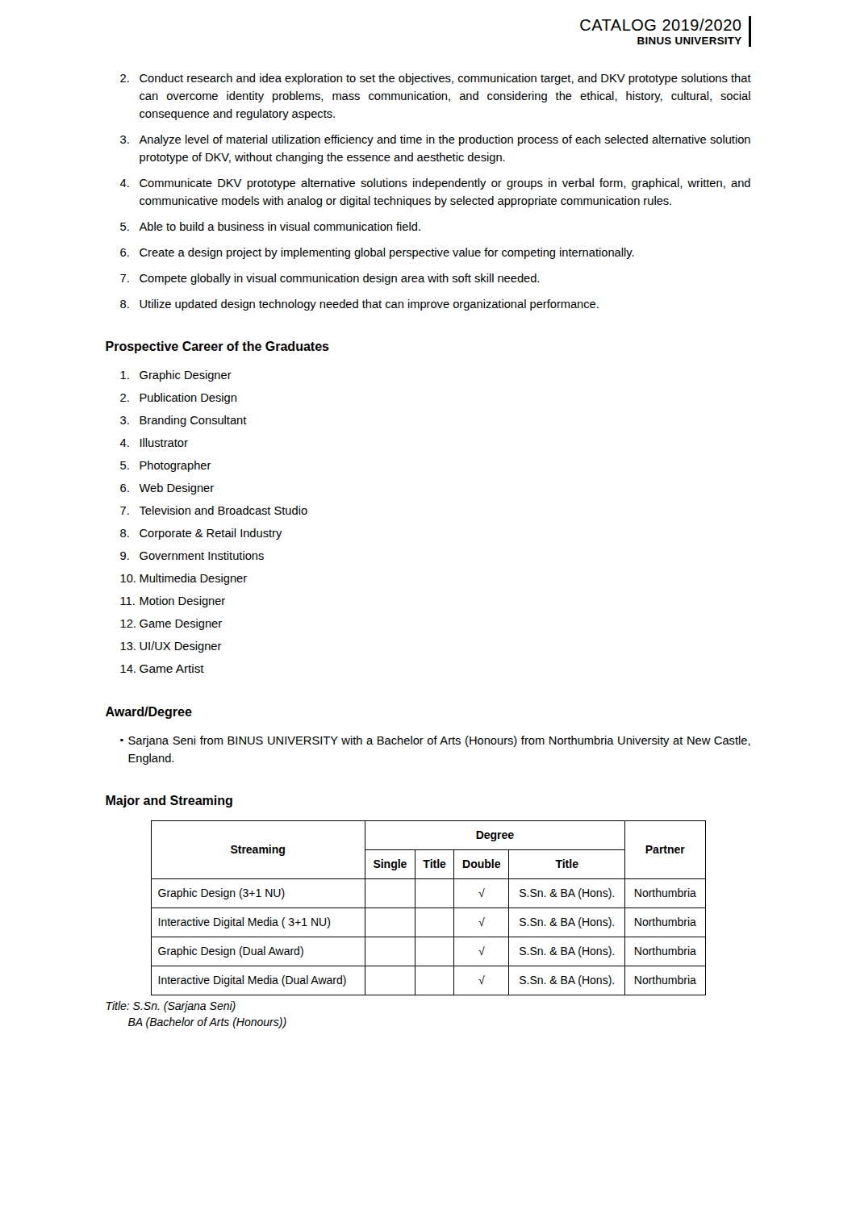CATALOG 2019/2020
BINUS UNIVERSITY
2. Conduct research and idea exploration to set the objectives, communication target, and DKV prototype solutions that can overcome identity problems, mass communication, and considering the ethical, history, cultural, social consequence and regulatory aspects.
3. Analyze level of material utilization efficiency and time in the production process of each selected alternative solution prototype of DKV, without changing the essence and aesthetic design.
4. Communicate DKV prototype alternative solutions independently or groups in verbal form, graphical, written, and communicative models with analog or digital techniques by selected appropriate communication rules.
5. Able to build a business in visual communication field.
6. Create a design project by implementing global perspective value for competing internationally.
7. Compete globally in visual communication design area with soft skill needed.
8. Utilize updated design technology needed that can improve organizational performance.
Prospective Career of the Graduates
1. Graphic Designer
2. Publication Design
3. Branding Consultant
4. Illustrator
5. Photographer
6. Web Designer
7. Television and Broadcast Studio
8. Corporate & Retail Industry
9. Government Institutions
10. Multimedia Designer
11. Motion Designer
12. Game Designer
13. UI/UX Designer
14. Game Artist
Award/Degree
▪Sarjana Seni from BINUS UNIVERSITY with a Bachelor of Arts (Honours) from Northumbria University at New Castle, England.
Major and Streaming
| Streaming | Degree | Partner |
| --- | --- | --- |
| Single | Title | Double | Title |
| Graphic Design (3+1 NU) | | | √ | S.Sn. & BA (Hons). | Northumbria |
| Interactive Digital Media ( 3+1 NU) | | | √ | S.Sn. & BA (Hons). | Northumbria |
| Graphic Design (Dual Award) | | | √ | S.Sn. & BA (Hons). | Northumbria |
| Interactive Digital Media (Dual Award) | | | √ | S.Sn. & BA (Hons). | Northumbria |
Title: S.Sn. (Sarjana Seni) BA (Bachelor of Arts (Honours))